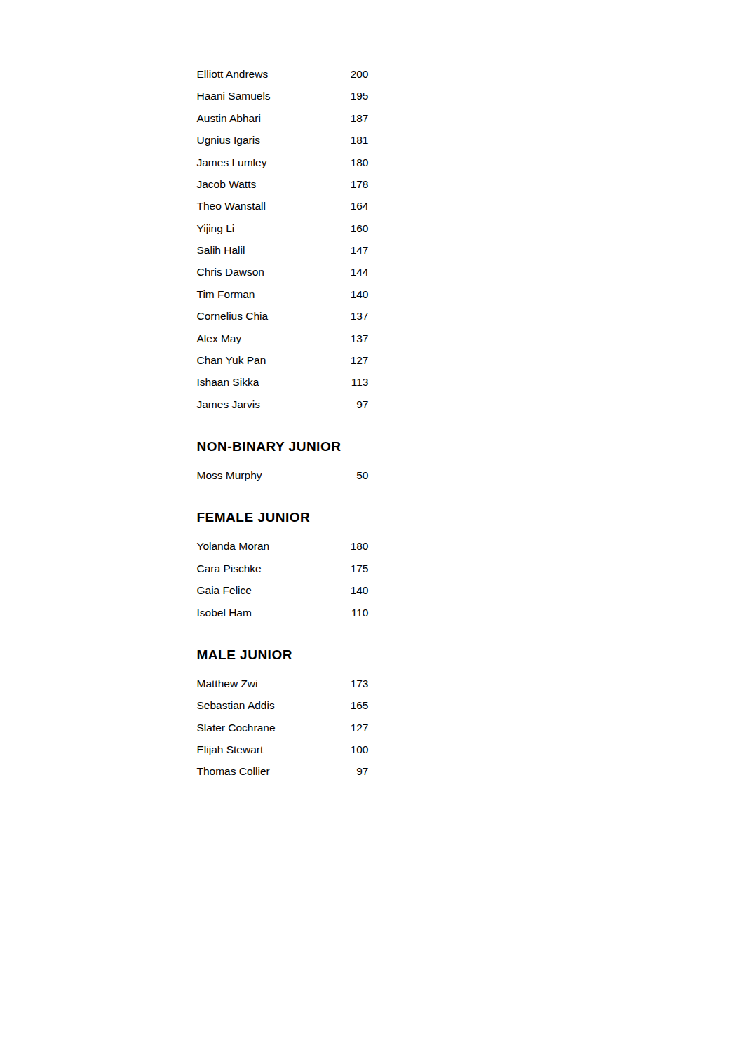| Elliott Andrews | 200 |
| Haani Samuels | 195 |
| Austin Abhari | 187 |
| Ugnius Igaris | 181 |
| James Lumley | 180 |
| Jacob Watts | 178 |
| Theo Wanstall | 164 |
| Yijing Li | 160 |
| Salih Halil | 147 |
| Chris Dawson | 144 |
| Tim Forman | 140 |
| Cornelius Chia | 137 |
| Alex May | 137 |
| Chan Yuk Pan | 127 |
| Ishaan Sikka | 113 |
| James Jarvis | 97 |
Non-Binary Junior
| Moss Murphy | 50 |
Female Junior
| Yolanda Moran | 180 |
| Cara Pischke | 175 |
| Gaia Felice | 140 |
| Isobel Ham | 110 |
Male Junior
| Matthew Zwi | 173 |
| Sebastian Addis | 165 |
| Slater Cochrane | 127 |
| Elijah Stewart | 100 |
| Thomas Collier | 97 |